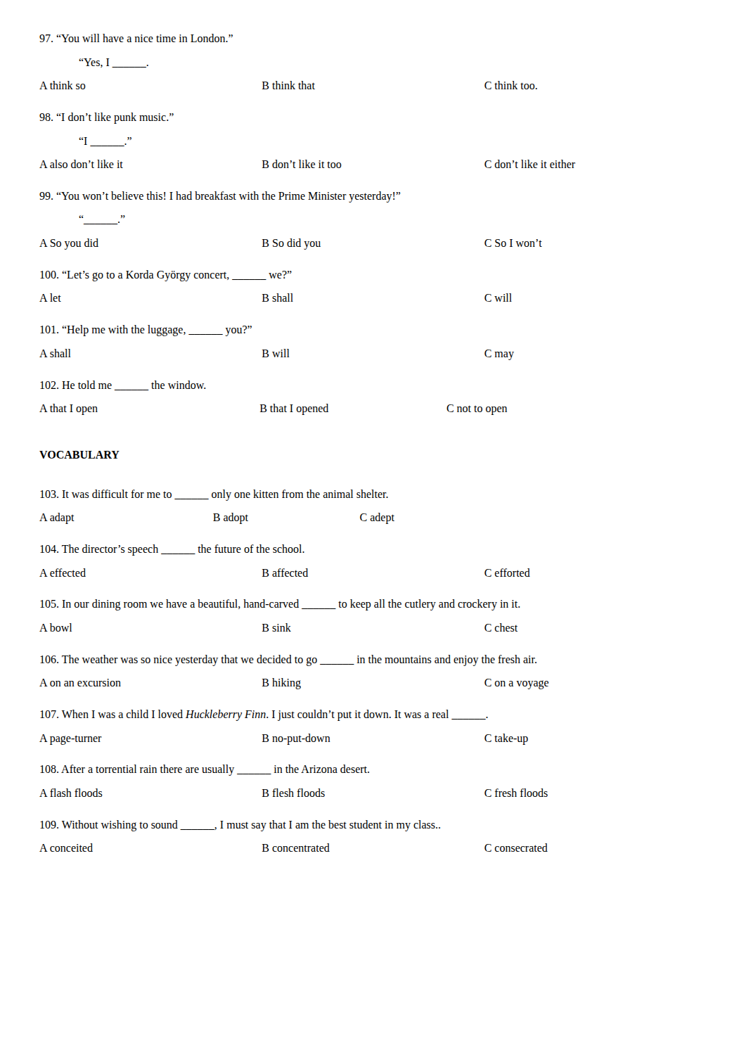97. “You will have a nice time in London.”
“Yes, I ______.
A think so B think that C think too.
98. “I don’t like punk music.”
“I ______.”
A also don’t like it B don’t like it too C don’t like it either
99. “You won’t believe this! I had breakfast with the Prime Minister yesterday!”
“______.”
A So you did B So did you C So I won’t
100. “Let’s go to a Korda György concert, ______ we?”
A let B shall C will
101. “Help me with the luggage, ______ you?”
A shall B will C may
102. He told me ______ the window.
A that I open B that I opened C not to open
VOCABULARY
103. It was difficult for me to ______ only one kitten from the animal shelter.
A adapt B adopt C adept
104. The director’s speech ______ the future of the school.
A effected B affected C efforted
105. In our dining room we have a beautiful, hand-carved ______ to keep all the cutlery and crockery in it.
A bowl B sink C chest
106. The weather was so nice yesterday that we decided to go ______ in the mountains and enjoy the fresh air.
A on an excursion B hiking C on a voyage
107. When I was a child I loved Huckleberry Finn. I just couldn’t put it down. It was a real ______.
A page-turner B no-put-down C take-up
108. After a torrential rain there are usually ______ in the Arizona desert.
A flash floods B flesh floods C fresh floods
109. Without wishing to sound ______, I must say that I am the best student in my class..
A conceited B concentrated C consecrated